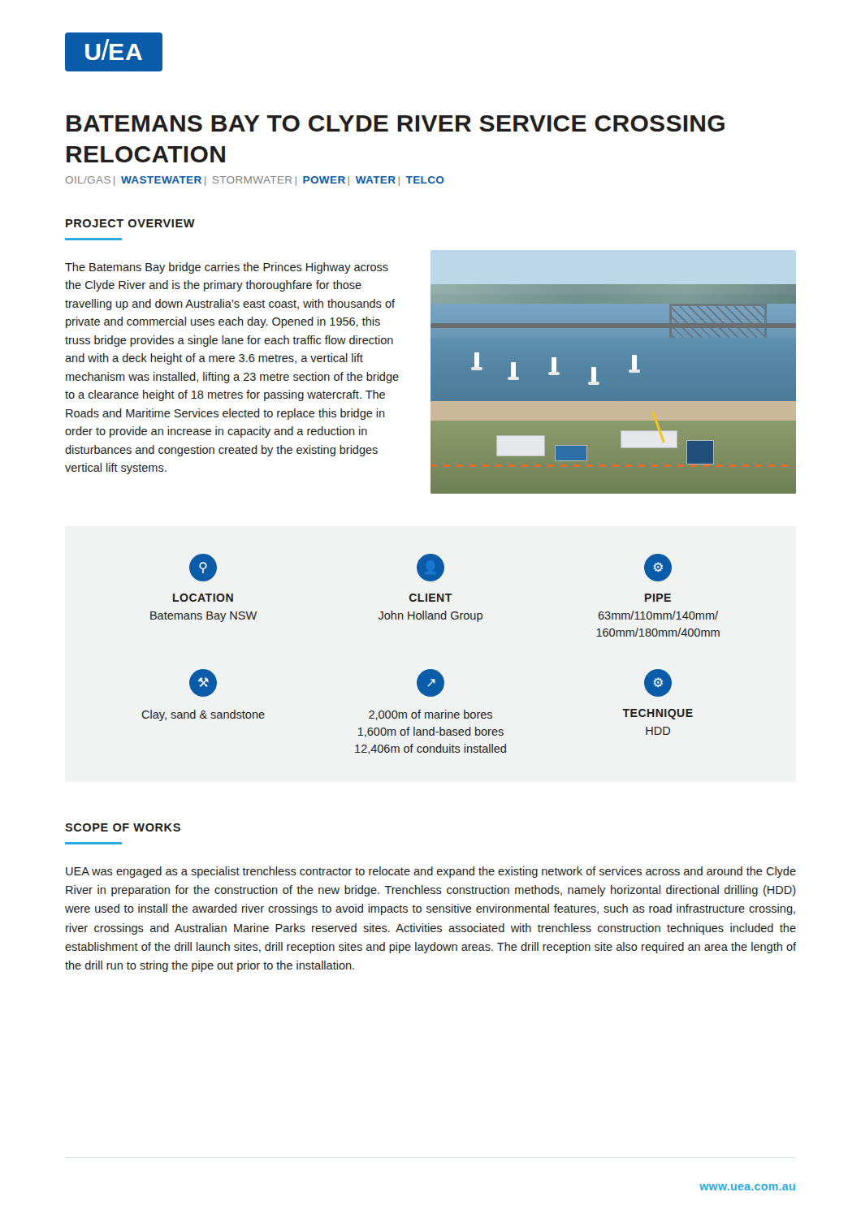U EA
BATEMANS BAY TO CLYDE RIVER SERVICE CROSSING RELOCATION
OIL/GAS| WASTEWATER| STORMWATER| POWER| WATER| TELCO
PROJECT OVERVIEW
The Batemans Bay bridge carries the Princes Highway across the Clyde River and is the primary thoroughfare for those travelling up and down Australia’s east coast, with thousands of private and commercial uses each day. Opened in 1956, this truss bridge provides a single lane for each traffic flow direction and with a deck height of a mere 3.6 metres, a vertical lift mechanism was installed, lifting a 23 metre section of the bridge to a clearance height of 18 metres for passing watercraft. The Roads and Maritime Services elected to replace this bridge in order to provide an increase in capacity and a reduction in disturbances and congestion created by the existing bridges vertical lift systems.
⚲
LOCATION
Batemans Bay NSW
👤
CLIENT
John Holland Group
⚙
PIPE
63mm/110mm/140mm/
160mm/180mm/400mm
⚒
Clay, sand & sandstone
↗
2,000m of marine bores
1,600m of land-based bores
12,406m of conduits installed
⚙
TECHNIQUE
HDD
SCOPE OF WORKS
UEA was engaged as a specialist trenchless contractor to relocate and expand the existing network of services across and around the Clyde River in preparation for the construction of the new bridge. Trenchless construction methods, namely horizontal directional drilling (HDD) were used to install the awarded river crossings to avoid impacts to sensitive environmental features, such as road infrastructure crossing, river crossings and Australian Marine Parks reserved sites. Activities associated with trenchless construction techniques included the establishment of the drill launch sites, drill reception sites and pipe laydown areas. The drill reception site also required an area the length of the drill run to string the pipe out prior to the installation.
www.uea.com.au